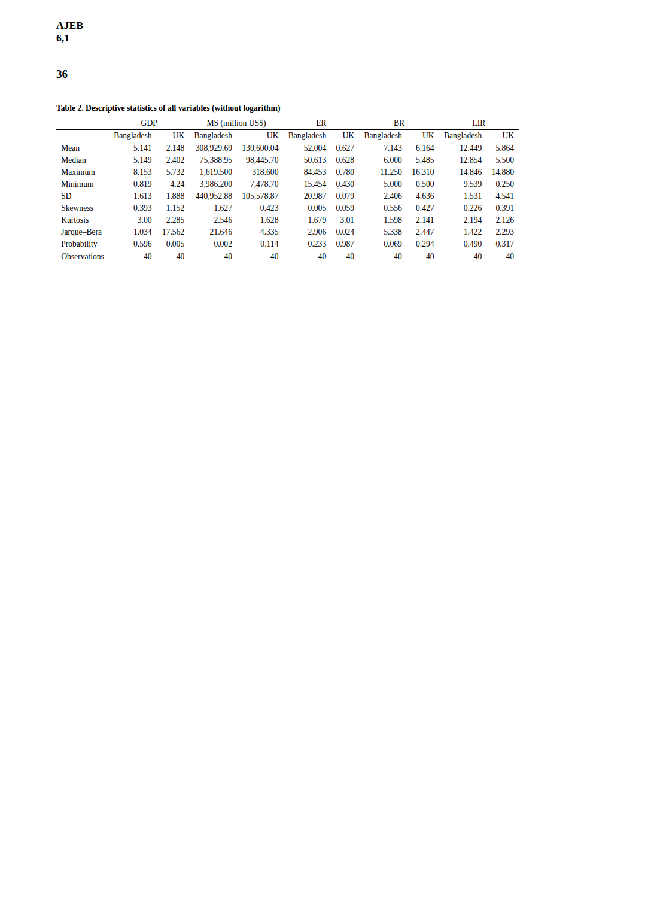AJEB
6,1
36
Table 2. Descriptive statistics of all variables (without logarithm)
| | GDP | MS (million US$) | ER | BR | LIR |
| --- | --- | --- | --- | --- | --- |
| | Bangladesh | UK | Bangladesh | UK | Bangladesh | UK | Bangladesh | UK | Bangladesh | UK |
| Mean | 5.141 | 2.148 | 308,929.69 | 130,600.04 | 52.004 | 0.627 | 7.143 | 6.164 | 12.449 | 5.864 |
| Median | 5.149 | 2.402 | 75,388.95 | 98,445.70 | 50.613 | 0.628 | 6.000 | 5.485 | 12.854 | 5.500 |
| Maximum | 8.153 | 5.732 | 1,619.500 | 318.600 | 84.453 | 0.780 | 11.250 | 16.310 | 14.846 | 14.880 |
| Minimum | 0.819 | −4.24 | 3,986.200 | 7,478.70 | 15.454 | 0.430 | 5.000 | 0.500 | 9.539 | 0.250 |
| SD | 1.613 | 1.888 | 440,952.88 | 105,578.87 | 20.987 | 0.079 | 2.406 | 4.636 | 1.531 | 4.541 |
| Skewness | −0.393 | −1.152 | 1.627 | 0.423 | 0.005 | 0.059 | 0.556 | 0.427 | −0.226 | 0.391 |
| Kurtosis | 3.00 | 2.285 | 2.546 | 1.628 | 1.679 | 3.01 | 1.598 | 2.141 | 2.194 | 2.126 |
| Jarque–Bera | 1.034 | 17.562 | 21.646 | 4.335 | 2.906 | 0.024 | 5.338 | 2.447 | 1.422 | 2.293 |
| Probability | 0.596 | 0.005 | 0.002 | 0.114 | 0.233 | 0.987 | 0.069 | 0.294 | 0.490 | 0.317 |
| Observations | 40 | 40 | 40 | 40 | 40 | 40 | 40 | 40 | 40 | 40 |